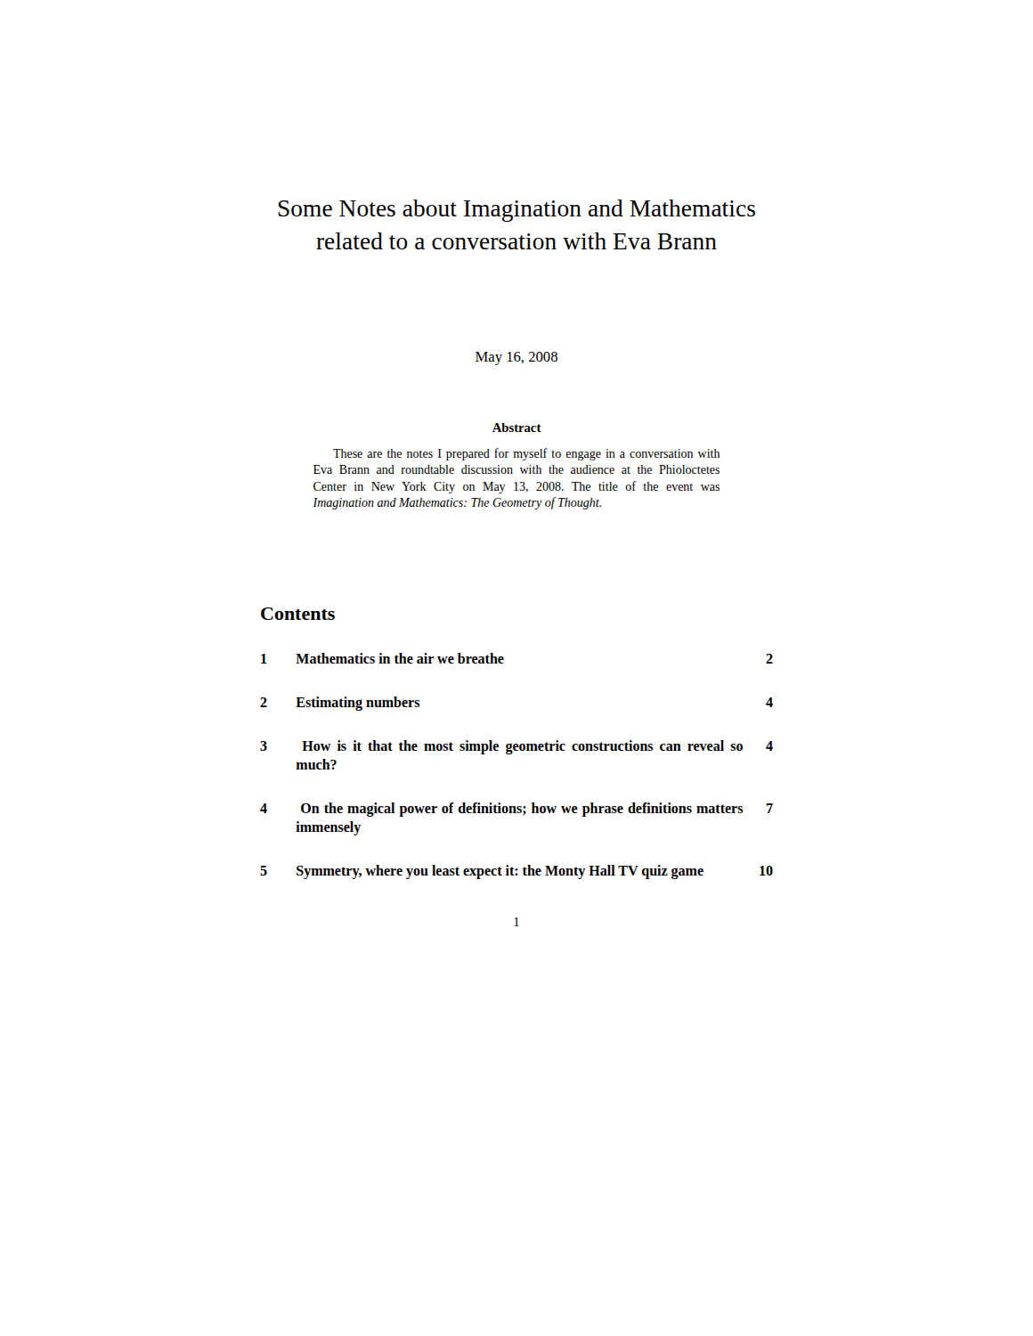Some Notes about Imagination and Mathematics
related to a conversation with Eva Brann
May 16, 2008
Abstract
These are the notes I prepared for myself to engage in a conversation with Eva Brann and roundtable discussion with the audience at the Phioloctetes Center in New York City on May 13, 2008. The title of the event was Imagination and Mathematics: The Geometry of Thought.
Contents
| 1 | Mathematics in the air we breathe | 2 |
| 2 | Estimating numbers | 4 |
| 3 | How is it that the most simple geometric constructions can reveal so much? | 4 |
| 4 | On the magical power of definitions; how we phrase definitions matters immensely | 7 |
| 5 | Symmetry, where you least expect it: the Monty Hall TV quiz game | 10 |
1